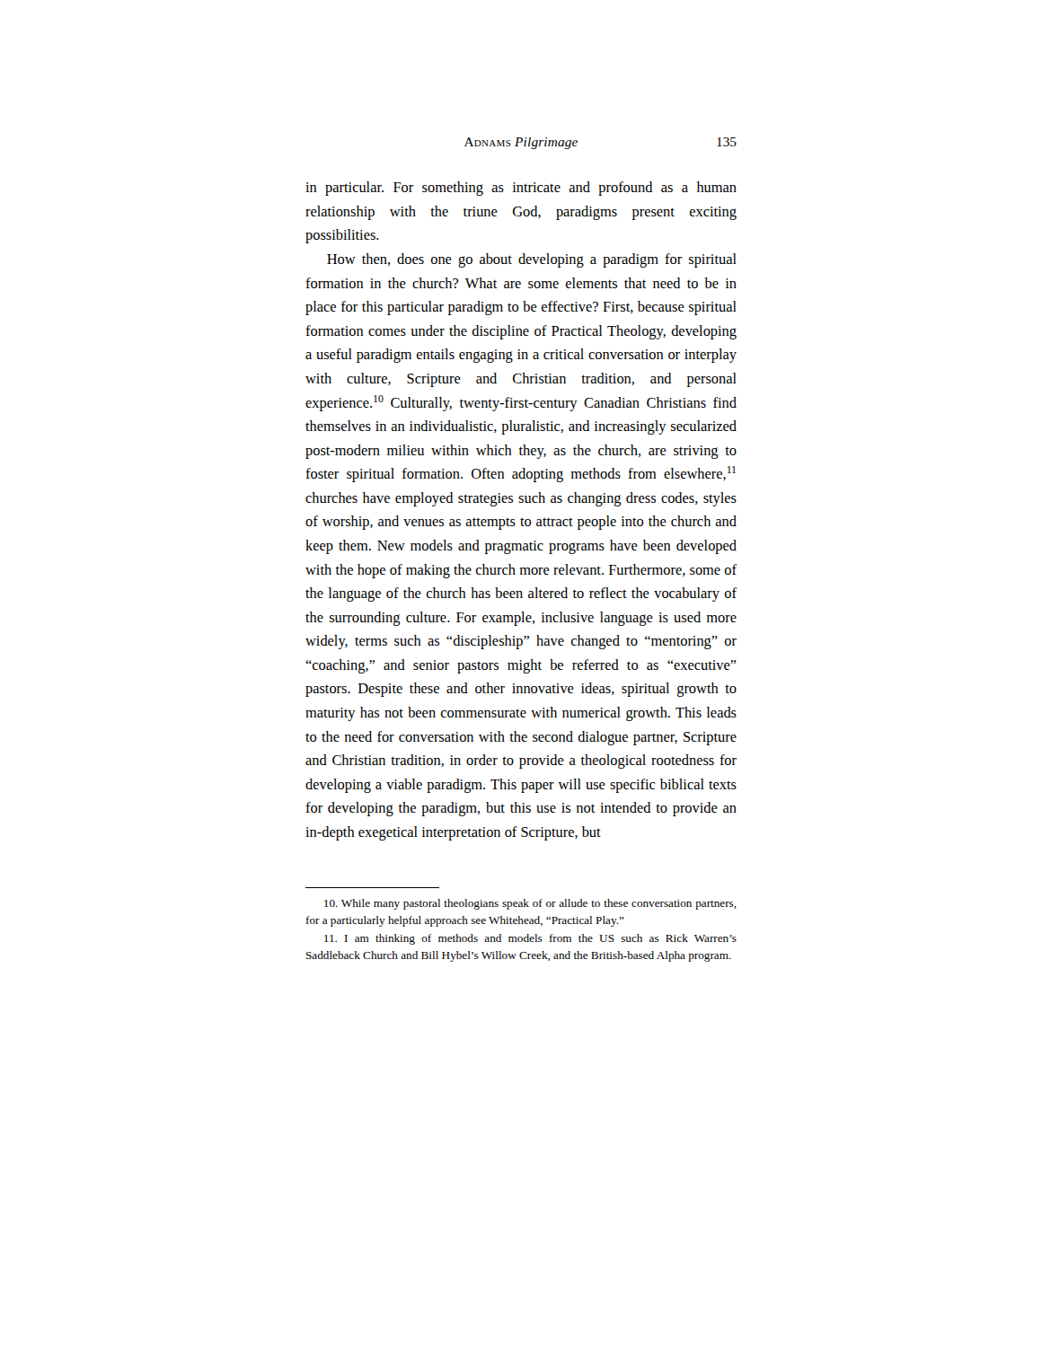Adnams Pilgrimage
135
in particular. For something as intricate and profound as a human relationship with the triune God, paradigms present exciting possibilities.
How then, does one go about developing a paradigm for spiritual formation in the church? What are some elements that need to be in place for this particular paradigm to be effective? First, because spiritual formation comes under the discipline of Practical Theology, developing a useful paradigm entails en­gaging in a critical conversation or interplay with culture, Scripture and Christian tradition, and personal experience.10 Culturally, twenty-first-century Canadian Christians find themselves in an individualistic, pluralistic, and increasingly secularized post-modern milieu within which they, as the church, are striving to foster spiritual formation. Often adopting methods from elsewhere,11 churches have employed strategies such as changing dress codes, styles of worship, and venues as attempts to attract people into the church and keep them. New models and pragmatic programs have been developed with the hope of mak­ing the church more relevant. Furthermore, some of the language of the church has been altered to reflect the vocabulary of the surrounding culture. For example, inclusive language is used more widely, terms such as “discipleship” have changed to “mentoring” or “coaching,” and senior pastors might be referred to as “executive” pastors. Despite these and other innovative ideas, spiritual growth to maturity has not been commensurate with numerical growth. This leads to the need for conversation with the second dialogue partner, Scripture and Christian tra­dition, in order to provide a theological rootedness for develop­ing a viable paradigm. This paper will use specific biblical texts for developing the paradigm, but this use is not intended to provide an in-depth exegetical interpretation of Scripture, but
10. While many pastoral theologians speak of or allude to these conversation partners, for a particularly helpful approach see Whitehead, “Practical Play.”
11. I am thinking of methods and models from the US such as Rick Warren’s Saddleback Church and Bill Hybel’s Willow Creek, and the British-based Alpha program.